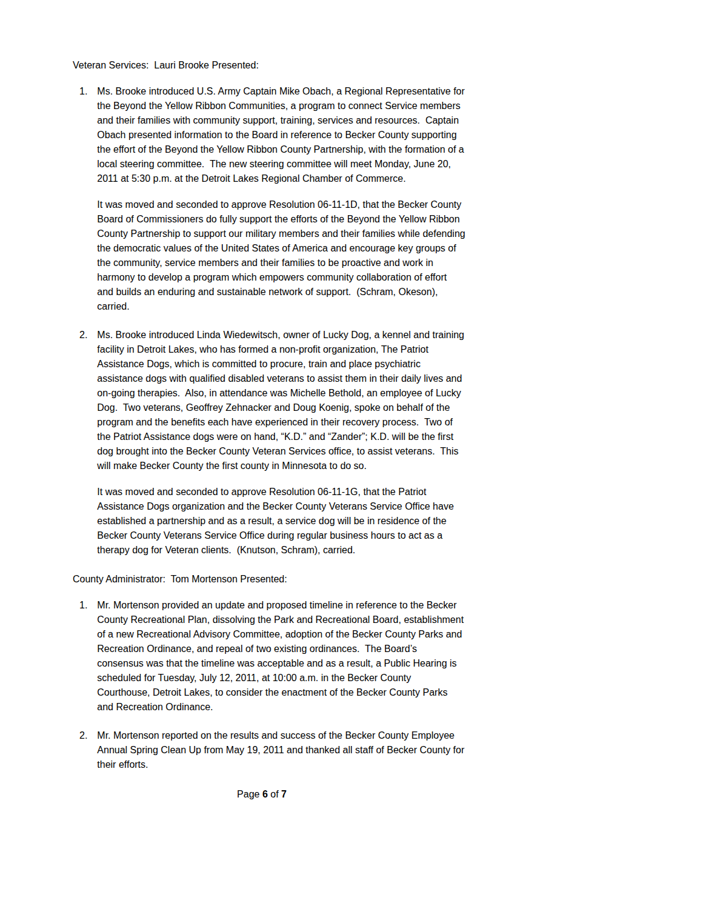Veteran Services: Lauri Brooke Presented:
Ms. Brooke introduced U.S. Army Captain Mike Obach, a Regional Representative for the Beyond the Yellow Ribbon Communities, a program to connect Service members and their families with community support, training, services and resources. Captain Obach presented information to the Board in reference to Becker County supporting the effort of the Beyond the Yellow Ribbon County Partnership, with the formation of a local steering committee. The new steering committee will meet Monday, June 20, 2011 at 5:30 p.m. at the Detroit Lakes Regional Chamber of Commerce.
It was moved and seconded to approve Resolution 06-11-1D, that the Becker County Board of Commissioners do fully support the efforts of the Beyond the Yellow Ribbon County Partnership to support our military members and their families while defending the democratic values of the United States of America and encourage key groups of the community, service members and their families to be proactive and work in harmony to develop a program which empowers community collaboration of effort and builds an enduring and sustainable network of support. (Schram, Okeson), carried.
Ms. Brooke introduced Linda Wiedewitsch, owner of Lucky Dog, a kennel and training facility in Detroit Lakes, who has formed a non-profit organization, The Patriot Assistance Dogs, which is committed to procure, train and place psychiatric assistance dogs with qualified disabled veterans to assist them in their daily lives and on-going therapies. Also, in attendance was Michelle Bethold, an employee of Lucky Dog. Two veterans, Geoffrey Zehnacker and Doug Koenig, spoke on behalf of the program and the benefits each have experienced in their recovery process. Two of the Patriot Assistance dogs were on hand, “K.D.” and “Zander”; K.D. will be the first dog brought into the Becker County Veteran Services office, to assist veterans. This will make Becker County the first county in Minnesota to do so.
It was moved and seconded to approve Resolution 06-11-1G, that the Patriot Assistance Dogs organization and the Becker County Veterans Service Office have established a partnership and as a result, a service dog will be in residence of the Becker County Veterans Service Office during regular business hours to act as a therapy dog for Veteran clients. (Knutson, Schram), carried.
County Administrator: Tom Mortenson Presented:
Mr. Mortenson provided an update and proposed timeline in reference to the Becker County Recreational Plan, dissolving the Park and Recreational Board, establishment of a new Recreational Advisory Committee, adoption of the Becker County Parks and Recreation Ordinance, and repeal of two existing ordinances. The Board’s consensus was that the timeline was acceptable and as a result, a Public Hearing is scheduled for Tuesday, July 12, 2011, at 10:00 a.m. in the Becker County Courthouse, Detroit Lakes, to consider the enactment of the Becker County Parks and Recreation Ordinance.
Mr. Mortenson reported on the results and success of the Becker County Employee Annual Spring Clean Up from May 19, 2011 and thanked all staff of Becker County for their efforts.
Page 6 of 7